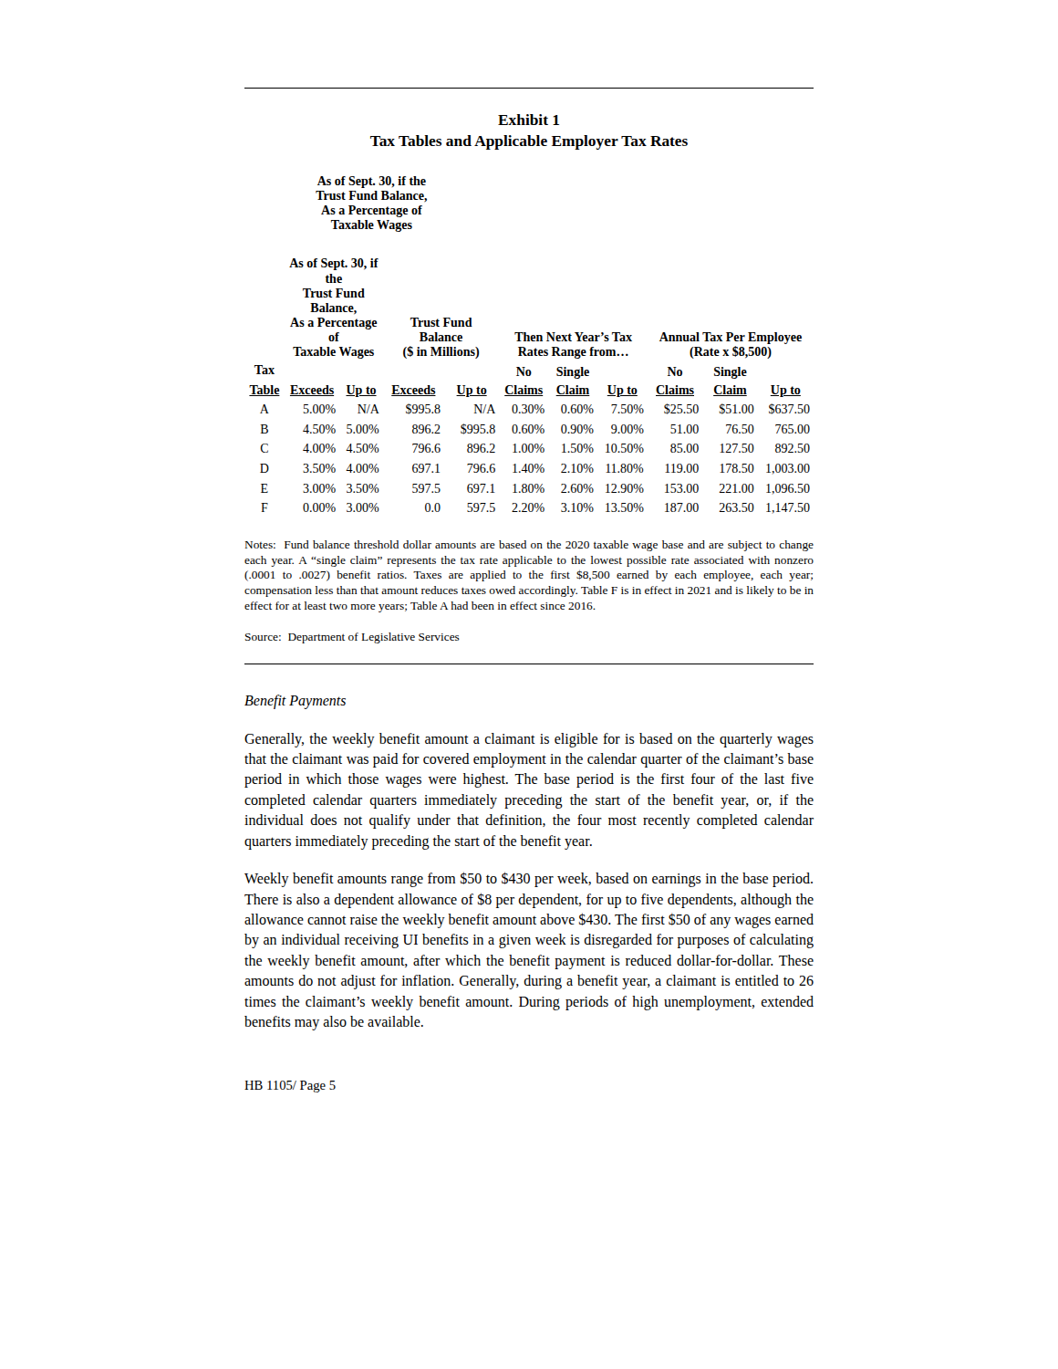Exhibit 1
Tax Tables and Applicable Employer Tax Rates
| | As of Sept. 30, if the Trust Fund Balance, As a Percentage of Taxable Wages | | | | | | | |
| --- | --- | --- | --- | --- | --- | --- | --- | --- |
| | As of Sept. 30, if the Trust Fund Balance, As a Percentage of Taxable Wages | Trust Fund Balance ($ in Millions) | Then Next Year’s Tax Rates Range from… | Annual Tax Per Employee (Rate x $8,500) |
| Tax | | | | | No | Single | | No | Single | |
| Table | Exceeds | Up to | Exceeds | Up to | Claims | Claim | Up to | Claims | Claim | Up to |
| A | 5.00% | N/A | $995.8 | N/A | 0.30% | 0.60% | 7.50% | $25.50 | $51.00 | $637.50 |
| B | 4.50% | 5.00% | 896.2 | $995.8 | 0.60% | 0.90% | 9.00% | 51.00 | 76.50 | 765.00 |
| C | 4.00% | 4.50% | 796.6 | 896.2 | 1.00% | 1.50% | 10.50% | 85.00 | 127.50 | 892.50 |
| D | 3.50% | 4.00% | 697.1 | 796.6 | 1.40% | 2.10% | 11.80% | 119.00 | 178.50 | 1,003.00 |
| E | 3.00% | 3.50% | 597.5 | 697.1 | 1.80% | 2.60% | 12.90% | 153.00 | 221.00 | 1,096.50 |
| F | 0.00% | 3.00% | 0.0 | 597.5 | 2.20% | 3.10% | 13.50% | 187.00 | 263.50 | 1,147.50 |
Notes: Fund balance threshold dollar amounts are based on the 2020 taxable wage base and are subject to change each year. A “single claim” represents the tax rate applicable to the lowest possible rate associated with nonzero (.0001 to .0027) benefit ratios. Taxes are applied to the first $8,500 earned by each employee, each year; compensation less than that amount reduces taxes owed accordingly. Table F is in effect in 2021 and is likely to be in effect for at least two more years; Table A had been in effect since 2016.
Source: Department of Legislative Services
Benefit Payments
Generally, the weekly benefit amount a claimant is eligible for is based on the quarterly wages that the claimant was paid for covered employment in the calendar quarter of the claimant’s base period in which those wages were highest. The base period is the first four of the last five completed calendar quarters immediately preceding the start of the benefit year, or, if the individual does not qualify under that definition, the four most recently completed calendar quarters immediately preceding the start of the benefit year.
Weekly benefit amounts range from $50 to $430 per week, based on earnings in the base period. There is also a dependent allowance of $8 per dependent, for up to five dependents, although the allowance cannot raise the weekly benefit amount above $430. The first $50 of any wages earned by an individual receiving UI benefits in a given week is disregarded for purposes of calculating the weekly benefit amount, after which the benefit payment is reduced dollar-for-dollar. These amounts do not adjust for inflation. Generally, during a benefit year, a claimant is entitled to 26 times the claimant’s weekly benefit amount. During periods of high unemployment, extended benefits may also be available.
HB 1105/ Page 5